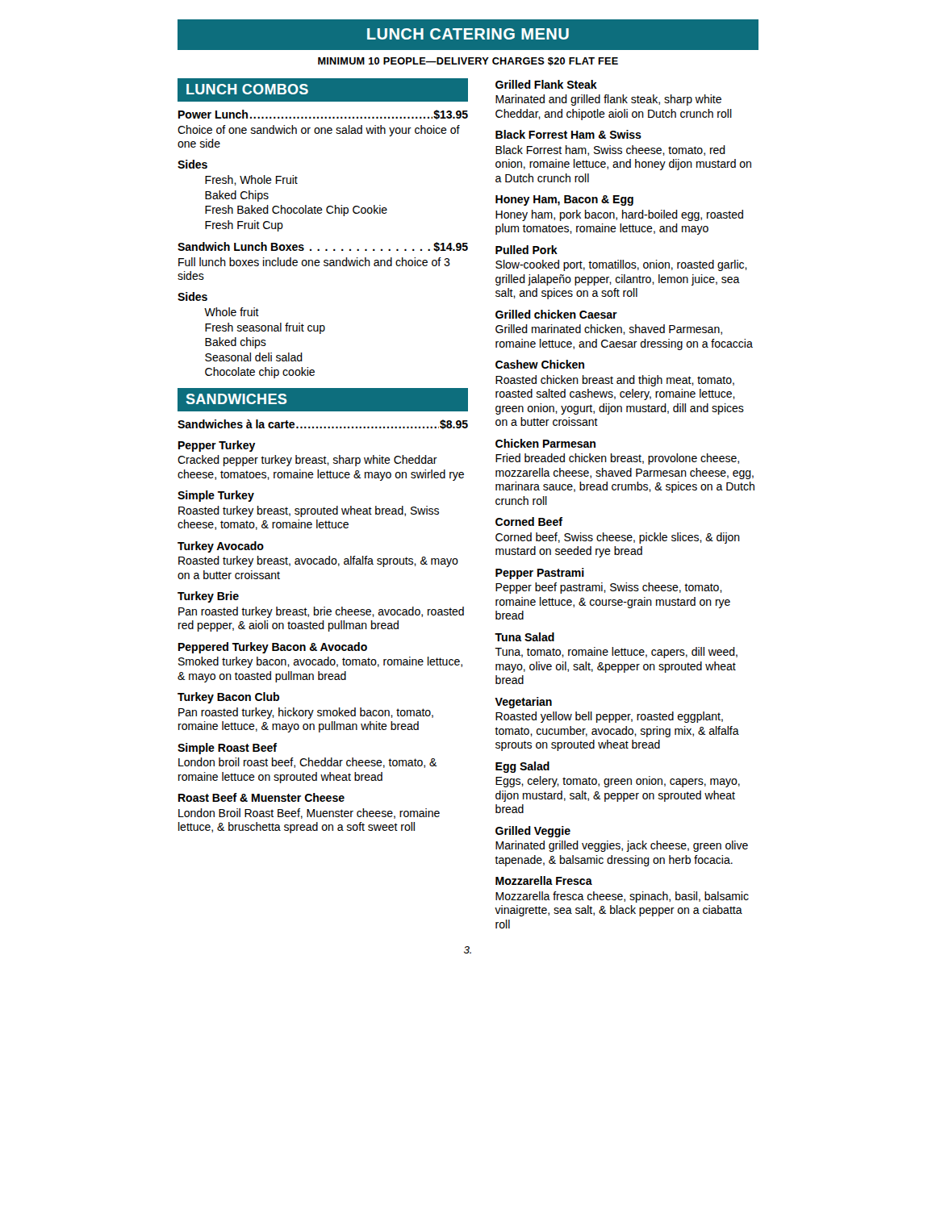LUNCH CATERING MENU
MINIMUM 10 PEOPLE—DELIVERY CHARGES $20 FLAT FEE
LUNCH COMBOS
Power Lunch .......................................................... $13.95
Choice of one sandwich or one salad with your choice of one side
Sides
Fresh, Whole Fruit
Baked Chips
Fresh Baked Chocolate Chip Cookie
Fresh Fruit Cup
Sandwich Lunch Boxes . . . . . . . . . . . . . . . . . . $14.95
Full lunch boxes include one sandwich and choice of 3 sides
Sides
Whole fruit
Fresh seasonal fruit cup
Baked chips
Seasonal deli salad
Chocolate chip cookie
SANDWICHES
Sandwiches à la carte .............................................. $8.95
Pepper Turkey
Cracked pepper turkey breast, sharp white Cheddar cheese, tomatoes, romaine lettuce & mayo on swirled rye
Simple Turkey
Roasted turkey breast, sprouted wheat bread, Swiss cheese, tomato, & romaine lettuce
Turkey Avocado
Roasted turkey breast, avocado, alfalfa sprouts, & mayo on a butter croissant
Turkey Brie
Pan roasted turkey breast, brie cheese, avocado, roasted red pepper, & aioli on toasted pullman bread
Peppered Turkey Bacon & Avocado
Smoked turkey bacon, avocado, tomato, romaine lettuce, & mayo on toasted pullman bread
Turkey Bacon Club
Pan roasted turkey, hickory smoked bacon, tomato, romaine lettuce, & mayo on pullman white bread
Simple Roast Beef
London broil roast beef, Cheddar cheese, tomato, & romaine lettuce on sprouted wheat bread
Roast Beef & Muenster Cheese
London Broil Roast Beef, Muenster cheese, romaine lettuce, & bruschetta spread on a soft sweet roll
Grilled Flank Steak
Marinated and grilled flank steak, sharp white Cheddar, and chipotle aioli on Dutch crunch roll
Black Forrest Ham & Swiss
Black Forrest ham, Swiss cheese, tomato, red onion, romaine lettuce, and honey dijon mustard on a Dutch crunch roll
Honey Ham, Bacon & Egg
Honey ham, pork bacon, hard-boiled egg, roasted plum tomatoes, romaine lettuce, and mayo
Pulled Pork
Slow-cooked port, tomatillos, onion, roasted garlic, grilled jalapeño pepper, cilantro, lemon juice, sea salt, and spices on a soft roll
Grilled chicken Caesar
Grilled marinated chicken, shaved Parmesan, romaine lettuce, and Caesar dressing on a focaccia
Cashew Chicken
Roasted chicken breast and thigh meat, tomato, roasted salted cashews, celery, romaine lettuce, green onion, yogurt, dijon mustard, dill and spices on a butter croissant
Chicken Parmesan
Fried breaded chicken breast, provolone cheese, mozzarella cheese, shaved Parmesan cheese, egg, marinara sauce, bread crumbs, & spices on a Dutch crunch roll
Corned Beef
Corned beef, Swiss cheese, pickle slices, & dijon mustard on seeded rye bread
Pepper Pastrami
Pepper beef pastrami, Swiss cheese, tomato, romaine lettuce, & course-grain mustard on rye bread
Tuna Salad
Tuna, tomato, romaine lettuce, capers, dill weed, mayo, olive oil, salt, &pepper on sprouted wheat bread
Vegetarian
Roasted yellow bell pepper, roasted eggplant, tomato, cucumber, avocado, spring mix, & alfalfa sprouts on sprouted wheat bread
Egg Salad
Eggs, celery, tomato, green onion, capers, mayo, dijon mustard, salt, & pepper on sprouted wheat bread
Grilled Veggie
Marinated grilled veggies, jack cheese, green olive tapenade, & balsamic dressing on herb focacia.
Mozzarella Fresca
Mozzarella fresca cheese, spinach, basil, balsamic vinaigrette, sea salt, & black pepper on a ciabatta roll
3.